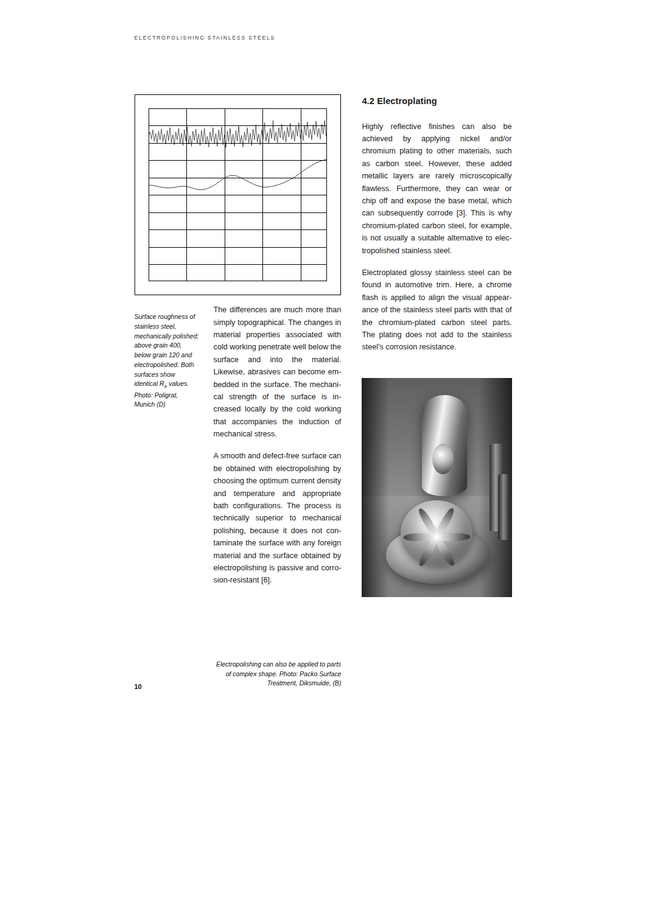Electropolishing Stainless Steels
Surface roughness of stainless steel, mechanically polished; above grain 400, below grain 120 and electropolished. Both surfaces show identical Ra values. Photo: Poligrat, Munich (D)
The differences are much more than simply topographical. The changes in material properties associated with cold working penetrate well below the surface and into the material. Likewise, abrasives can become embedded in the surface. The mechanical strength of the surface is increased locally by the cold working that accompanies the induction of mechanical stress.
A smooth and defect-free surface can be obtained with electropolishing by choosing the optimum current density and temperature and appropriate bath configurations. The process is technically superior to mechanical polishing, because it does not contaminate the surface with any foreign material and the surface obtained by electropolishing is passive and corrosion-resistant [6].
Electropolishing can also be applied to parts of complex shape. Photo: Packo Surface Treatment, Diksmuide, (B)
4.2 Electroplating
Highly reflective finishes can also be achieved by applying nickel and/or chromium plating to other materials, such as carbon steel. However, these added metallic layers are rarely microscopically flawless. Furthermore, they can wear or chip off and expose the base metal, which can subsequently corrode [3]. This is why chromium-plated carbon steel, for example, is not usually a suitable alternative to electropolished stainless steel.
Electroplated glossy stainless steel can be found in automotive trim. Here, a chrome flash is applied to align the visual appearance of the stainless steel parts with that of the chromium-plated carbon steel parts. The plating does not add to the stainless steel’s corrosion resistance.
10